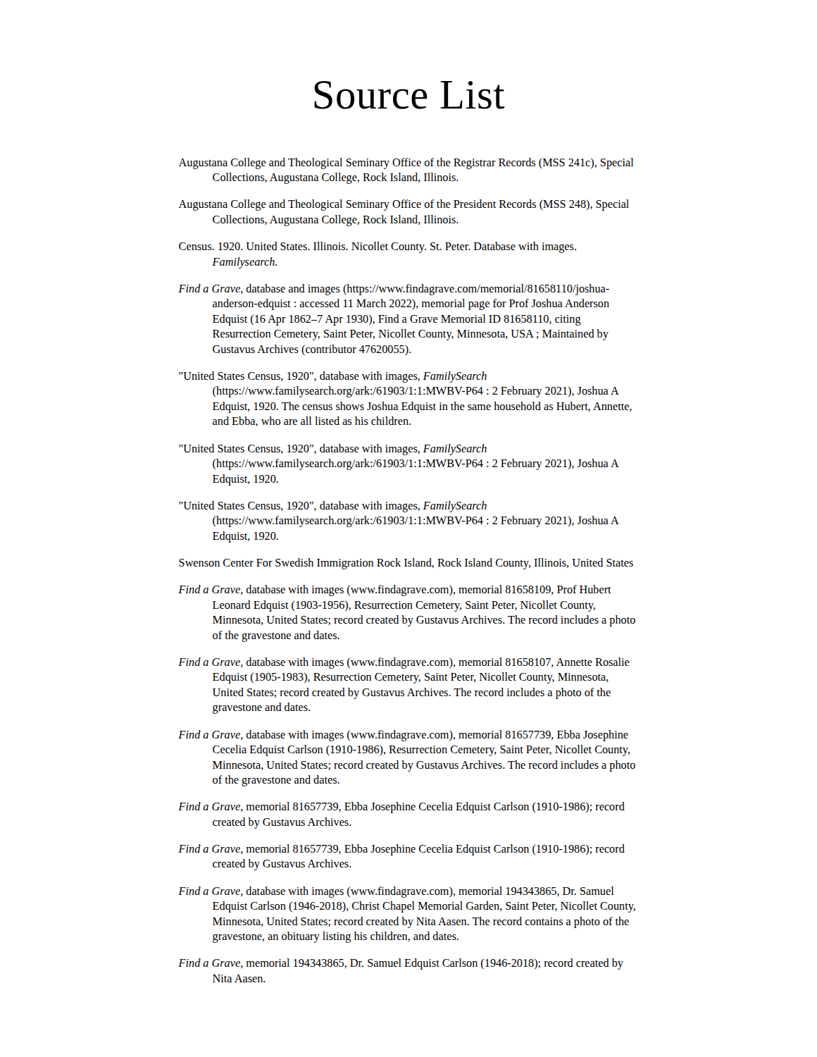Source List
Augustana College and Theological Seminary Office of the Registrar Records (MSS 241c), Special Collections, Augustana College, Rock Island, Illinois.
Augustana College and Theological Seminary Office of the President Records (MSS 248), Special Collections, Augustana College, Rock Island, Illinois.
Census. 1920. United States. Illinois. Nicollet County. St. Peter. Database with images. Familysearch.
Find a Grave, database and images (https://www.findagrave.com/memorial/81658110/joshua-anderson-edquist : accessed 11 March 2022), memorial page for Prof Joshua Anderson Edquist (16 Apr 1862–7 Apr 1930), Find a Grave Memorial ID 81658110, citing Resurrection Cemetery, Saint Peter, Nicollet County, Minnesota, USA ; Maintained by Gustavus Archives (contributor 47620055).
"United States Census, 1920", database with images, FamilySearch (https://www.familysearch.org/ark:/61903/1:1:MWBV-P64 : 2 February 2021), Joshua A Edquist, 1920. The census shows Joshua Edquist in the same household as Hubert, Annette, and Ebba, who are all listed as his children.
"United States Census, 1920", database with images, FamilySearch (https://www.familysearch.org/ark:/61903/1:1:MWBV-P64 : 2 February 2021), Joshua A Edquist, 1920.
"United States Census, 1920", database with images, FamilySearch (https://www.familysearch.org/ark:/61903/1:1:MWBV-P64 : 2 February 2021), Joshua A Edquist, 1920.
Swenson Center For Swedish Immigration Rock Island, Rock Island County, Illinois, United States
Find a Grave, database with images (www.findagrave.com), memorial 81658109, Prof Hubert Leonard Edquist (1903-1956), Resurrection Cemetery, Saint Peter, Nicollet County, Minnesota, United States; record created by Gustavus Archives. The record includes a photo of the gravestone and dates.
Find a Grave, database with images (www.findagrave.com), memorial 81658107, Annette Rosalie Edquist (1905-1983), Resurrection Cemetery, Saint Peter, Nicollet County, Minnesota, United States; record created by Gustavus Archives. The record includes a photo of the gravestone and dates.
Find a Grave, database with images (www.findagrave.com), memorial 81657739, Ebba Josephine Cecelia Edquist Carlson (1910-1986), Resurrection Cemetery, Saint Peter, Nicollet County, Minnesota, United States; record created by Gustavus Archives. The record includes a photo of the gravestone and dates.
Find a Grave, memorial 81657739, Ebba Josephine Cecelia Edquist Carlson (1910-1986); record created by Gustavus Archives.
Find a Grave, memorial 81657739, Ebba Josephine Cecelia Edquist Carlson (1910-1986); record created by Gustavus Archives.
Find a Grave, database with images (www.findagrave.com), memorial 194343865, Dr. Samuel Edquist Carlson (1946-2018), Christ Chapel Memorial Garden, Saint Peter, Nicollet County, Minnesota, United States; record created by Nita Aasen. The record contains a photo of the gravestone, an obituary listing his children, and dates.
Find a Grave, memorial 194343865, Dr. Samuel Edquist Carlson (1946-2018); record created by Nita Aasen.